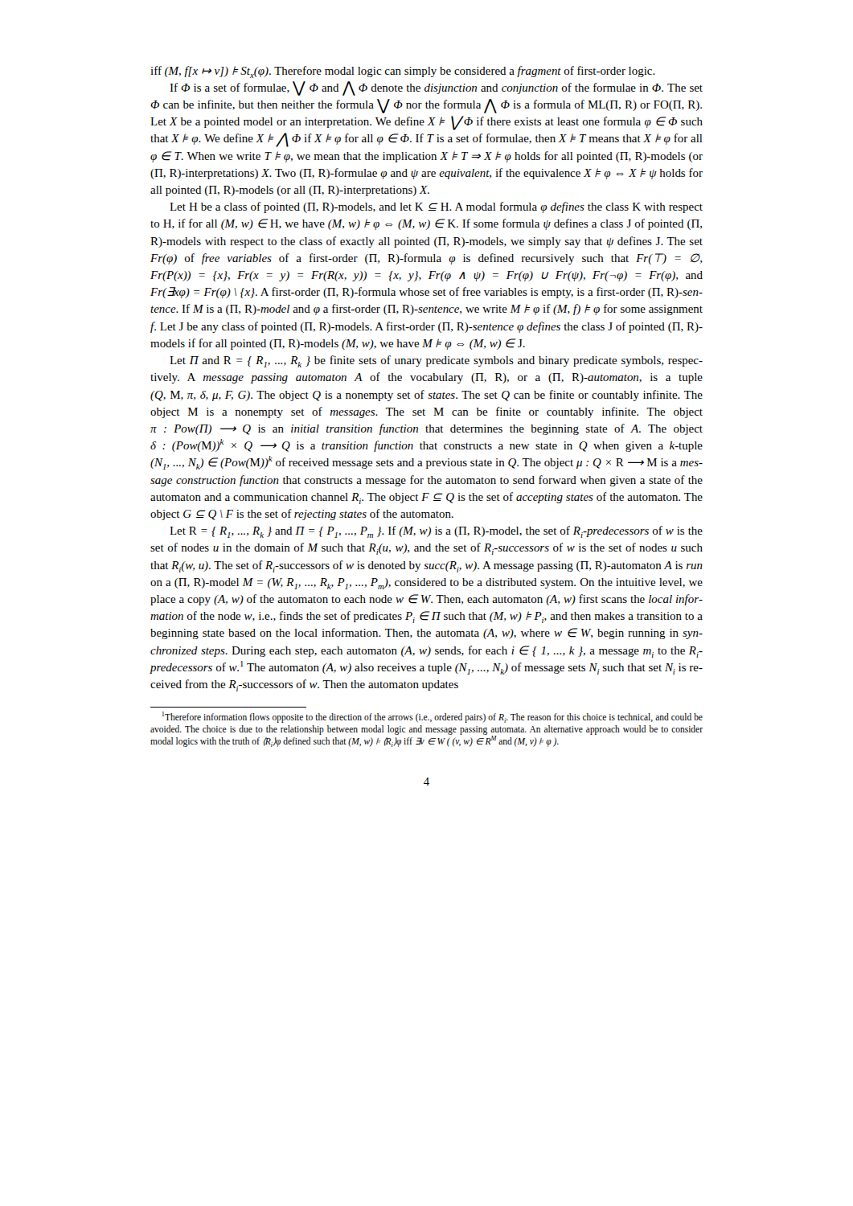iff (M, f[x ↦ v]) ⊧ Stx(φ). Therefore modal logic can simply be considered a fragment of first-order logic.
If Φ is a set of formulae, ⋁ Φ and ⋀ Φ denote the disjunction and conjunction of the formulae in Φ. The set Φ can be infinite, but then neither the formula ⋁ Φ nor the formula ⋀ Φ is a formula of ML(Π, R) or FO(Π, R). Let X be a pointed model or an interpretation. We define X ⊧ ⋁ Φ if there exists at least one formula φ ∈ Φ such that X ⊧ φ. We define X ⊧ ⋀ Φ if X ⊧ φ for all φ ∈ Φ. If T is a set of formulae, then X ⊧ T means that X ⊧ φ for all φ ∈ T. When we write T ⊧ φ, we mean that the implication X ⊧ T ⇒ X ⊧ φ holds for all pointed (Π, R)-models (or (Π, R)-interpretations) X. Two (Π, R)-formulae φ and ψ are equivalent, if the equivalence X ⊧ φ ⇔ X ⊧ ψ holds for all pointed (Π, R)-models (or all (Π, R)-interpretations) X.
Let H be a class of pointed (Π, R)-models, and let K ⊆ H. A modal formula φ defines the class K with respect to H, if for all (M, w) ∈ H, we have (M, w) ⊧ φ ⇔ (M, w) ∈ K. If some formula ψ defines a class J of pointed (Π, R)-models with respect to the class of exactly all pointed (Π, R)-models, we simply say that ψ defines J. The set Fr(φ) of free variables of a first-order (Π, R)-formula φ is defined recursively such that Fr(⊤) = ∅, Fr(P(x)) = {x}, Fr(x = y) = Fr(R(x, y)) = {x, y}, Fr(φ ∧ ψ) = Fr(φ) ∪ Fr(ψ), Fr(¬φ) = Fr(φ), and Fr(∃xφ) = Fr(φ) \ {x}. A first-order (Π, R)-formula whose set of free variables is empty, is a first-order (Π, R)-sentence. If M is a (Π, R)-model and φ a first-order (Π, R)-sentence, we write M ⊧ φ if (M, f) ⊧ φ for some assignment f. Let J be any class of pointed (Π, R)-models. A first-order (Π, R)-sentence φ defines the class J of pointed (Π, R)-models if for all pointed (Π, R)-models (M, w), we have M ⊧ φ ⇔ (M, w) ∈ J.
Let Π and R = { R1, ..., Rk } be finite sets of unary predicate symbols and binary predicate symbols, respectively. A message passing automaton A of the vocabulary (Π, R), or a (Π, R)-automaton, is a tuple (Q, M, π, δ, μ, F, G). The object Q is a nonempty set of states. The set Q can be finite or countably infinite. The object M is a nonempty set of messages. The set M can be finite or countably infinite. The object π : Pow(Π) ⟶ Q is an initial transition function that determines the beginning state of A. The object δ : (Pow(M))k × Q ⟶ Q is a transition function that constructs a new state in Q when given a k-tuple (N1, ..., Nk) ∈ (Pow(M))k of received message sets and a previous state in Q. The object μ : Q × R ⟶ M is a message construction function that constructs a message for the automaton to send forward when given a state of the automaton and a communication channel Ri. The object F ⊆ Q is the set of accepting states of the automaton. The object G ⊆ Q \ F is the set of rejecting states of the automaton.
Let R = { R1, ..., Rk } and Π = { P1, ..., Pm }. If (M, w) is a (Π, R)-model, the set of Ri-predecessors of w is the set of nodes u in the domain of M such that Ri(u, w), and the set of Ri-successors of w is the set of nodes u such that Ri(w, u). The set of Ri-successors of w is denoted by succ(Ri, w). A message passing (Π, R)-automaton A is run on a (Π, R)-model M = (W, R1, ..., Rk, P1, ..., Pm), considered to be a distributed system. On the intuitive level, we place a copy (A, w) of the automaton to each node w ∈ W. Then, each automaton (A, w) first scans the local information of the node w, i.e., finds the set of predicates Pi ∈ Π such that (M, w) ⊧ Pi, and then makes a transition to a beginning state based on the local information. Then, the automata (A, w), where w ∈ W, begin running in synchronized steps. During each step, each automaton (A, w) sends, for each i ∈ { 1, ..., k }, a message mi to the Ri-predecessors of w.1 The automaton (A, w) also receives a tuple (N1, ..., Nk) of message sets Ni such that set Ni is received from the Ri-successors of w. Then the automaton updates
1 Therefore information flows opposite to the direction of the arrows (i.e., ordered pairs) of Ri. The reason for this choice is technical, and could be avoided. The choice is due to the relationship between modal logic and message passing automata. An alternative approach would be to consider modal logics with the truth of ⟨Ri⟩φ defined such that (M, w) ⊧ ⟨Ri⟩φ iff ∃v ∈ W ( (v, w) ∈ RM and (M, v) ⊧ φ ).
4